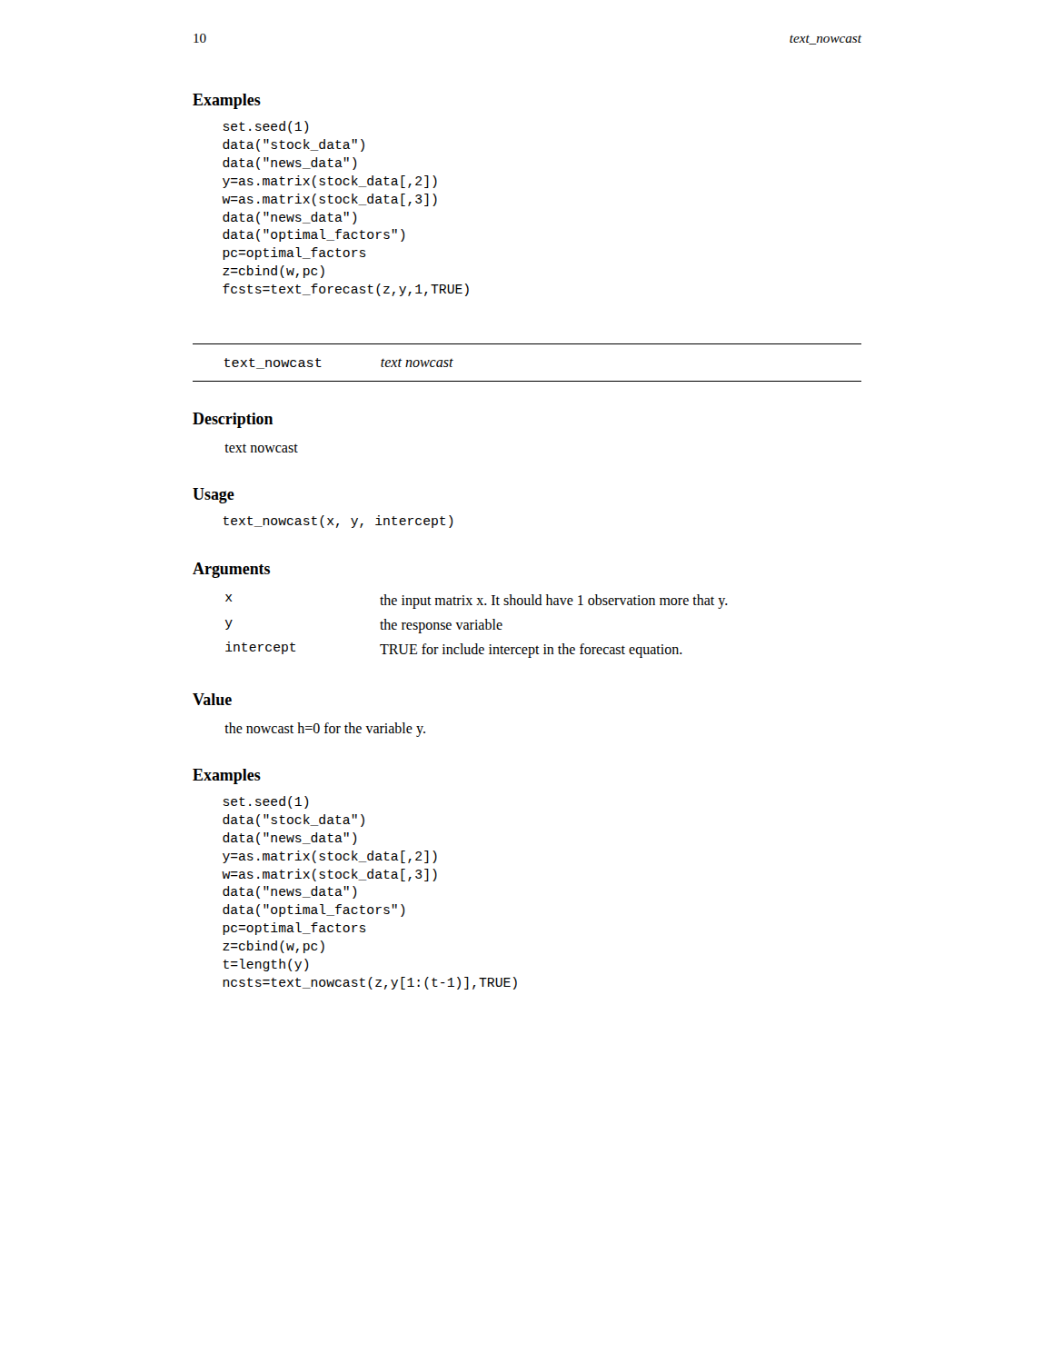10 text_nowcast
Examples
set.seed(1)
data("stock_data")
data("news_data")
y=as.matrix(stock_data[,2])
w=as.matrix(stock_data[,3])
data("news_data")
data("optimal_factors")
pc=optimal_factors
z=cbind(w,pc)
fcsts=text_forecast(z,y,1,TRUE)
text_nowcast text nowcast
Description
text nowcast
Usage
text_nowcast(x, y, intercept)
Arguments
| x | the input matrix x. It should have 1 observation more that y. |
| y | the response variable |
| intercept | TRUE for include intercept in the forecast equation. |
Value
the nowcast h=0 for the variable y.
Examples
set.seed(1)
data("stock_data")
data("news_data")
y=as.matrix(stock_data[,2])
w=as.matrix(stock_data[,3])
data("news_data")
data("optimal_factors")
pc=optimal_factors
z=cbind(w,pc)
t=length(y)
ncsts=text_nowcast(z,y[1:(t-1)],TRUE)